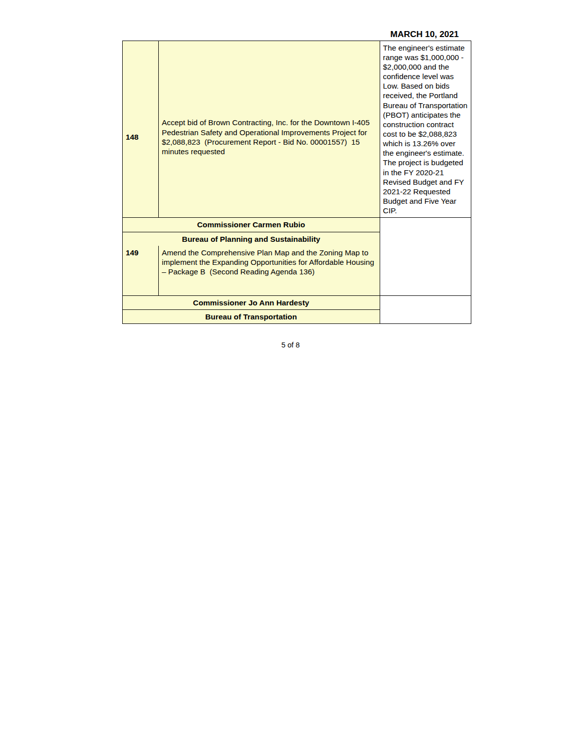MARCH 10, 2021
| | | The engineer's estimate range was $1,000,000 - $2,000,000 and the confidence level was Low. Based on bids received, the Portland Bureau of Transportation (PBOT) anticipates the construction contract cost to be $2,088,823 which is 13.26% over the engineer's estimate. The project is budgeted in the FY 2020-21 Revised Budget and FY 2021-22 Requested Budget and Five Year CIP. |
| 148 | Accept bid of Brown Contracting, Inc. for the Downtown I-405 Pedestrian Safety and Operational Improvements Project for $2,088,823 (Procurement Report - Bid No. 00001557) 15 minutes requested |
| Commissioner Carmen Rubio | |
| Bureau of Planning and Sustainability |
| 149 | Amend the Comprehensive Plan Map and the Zoning Map to implement the Expanding Opportunities for Affordable Housing – Package B (Second Reading Agenda 136) |
| Commissioner Jo Ann Hardesty | |
| Bureau of Transportation |
5 of 8